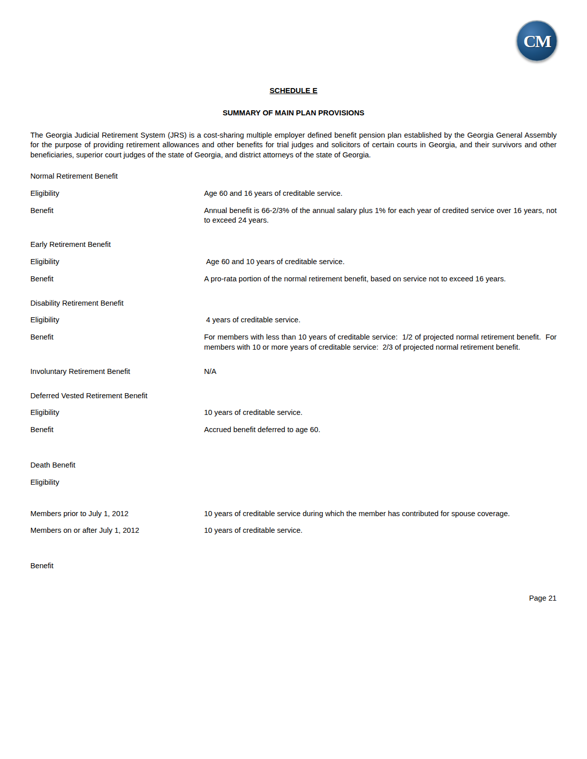CM
SCHEDULE E
SUMMARY OF MAIN PLAN PROVISIONS
The Georgia Judicial Retirement System (JRS) is a cost-sharing multiple employer defined benefit pension plan established by the Georgia General Assembly for the purpose of providing retirement allowances and other benefits for trial judges and solicitors of certain courts in Georgia, and their survivors and other beneficiaries, superior court judges of the state of Georgia, and district attorneys of the state of Georgia.
Normal Retirement Benefit
| Eligibility | Age 60 and 16 years of creditable service. |
| Benefit | Annual benefit is 66-2/3% of the annual salary plus 1% for each year of credited service over 16 years, not to exceed 24 years. |
Early Retirement Benefit
| Eligibility | Age 60 and 10 years of creditable service. |
| Benefit | A pro-rata portion of the normal retirement benefit, based on service not to exceed 16 years. |
Disability Retirement Benefit
| Eligibility | 4 years of creditable service. |
| Benefit | For members with less than 10 years of creditable service: 1/2 of projected normal retirement benefit. For members with 10 or more years of creditable service: 2/3 of projected normal retirement benefit. |
| Involuntary Retirement Benefit | N/A |
Deferred Vested Retirement Benefit
| Eligibility | 10 years of creditable service. |
| Benefit | Accrued benefit deferred to age 60. |
Death Benefit
| Eligibility |
| Members prior to July 1, 2012 | 10 years of creditable service during which the member has contributed for spouse coverage. |
| Members on or after July 1, 2012 | 10 years of creditable service. |
| Benefit | |
Page 21